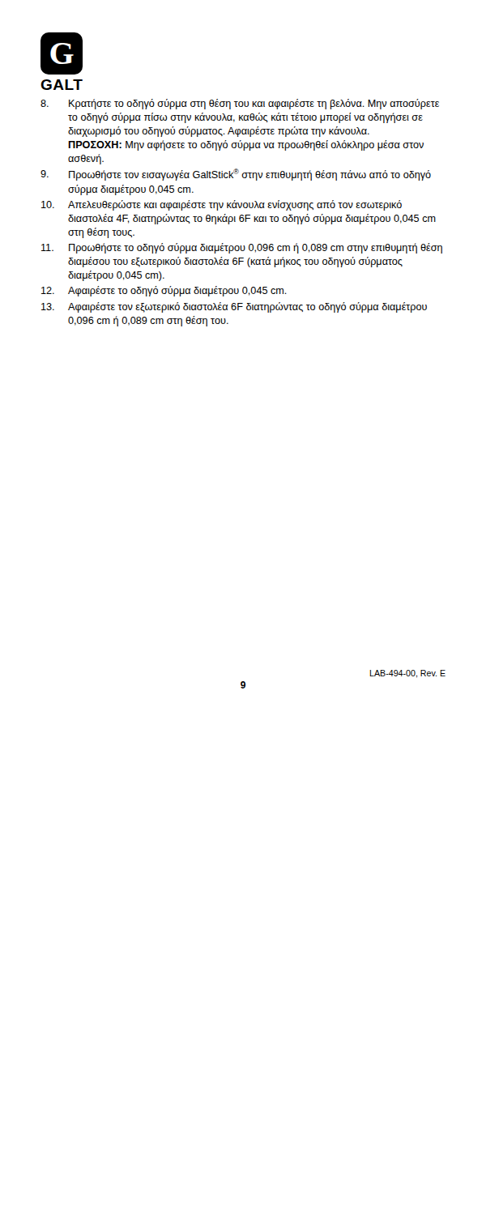GALT
8. Κρατήστε το οδηγό σύρμα στη θέση του και αφαιρέστε τη βελόνα. Μην αποσύρετε το οδηγό σύρμα πίσω στην κάνουλα, καθώς κάτι τέτοιο μπορεί να οδηγήσει σε διαχωρισμό του οδηγού σύρματος. Αφαιρέστε πρώτα την κάνουλα.
ΠΡΟΣΟΧΗ: Μην αφήσετε το οδηγό σύρμα να προωθηθεί ολόκληρο μέσα στον ασθενή.
9. Προωθήστε τον εισαγωγέα GaltStick® στην επιθυμητή θέση πάνω από το οδηγό σύρμα διαμέτρου 0,045 cm.
10. Απελευθερώστε και αφαιρέστε την κάνουλα ενίσχυσης από τον εσωτερικό διαστολέα 4F, διατηρώντας το θηκάρι 6F και το οδηγό σύρμα διαμέτρου 0,045 cm στη θέση τους.
11. Προωθήστε το οδηγό σύρμα διαμέτρου 0,096 cm ή 0,089 cm στην επιθυμητή θέση διαμέσου του εξωτερικού διαστολέα 6F (κατά μήκος του οδηγού σύρματος διαμέτρου 0,045 cm).
12. Αφαιρέστε το οδηγό σύρμα διαμέτρου 0,045 cm.
13. Αφαιρέστε τον εξωτερικό διαστολέα 6F διατηρώντας το οδηγό σύρμα διαμέτρου 0,096 cm ή 0,089 cm στη θέση του.
LAB-494-00, Rev. E
9